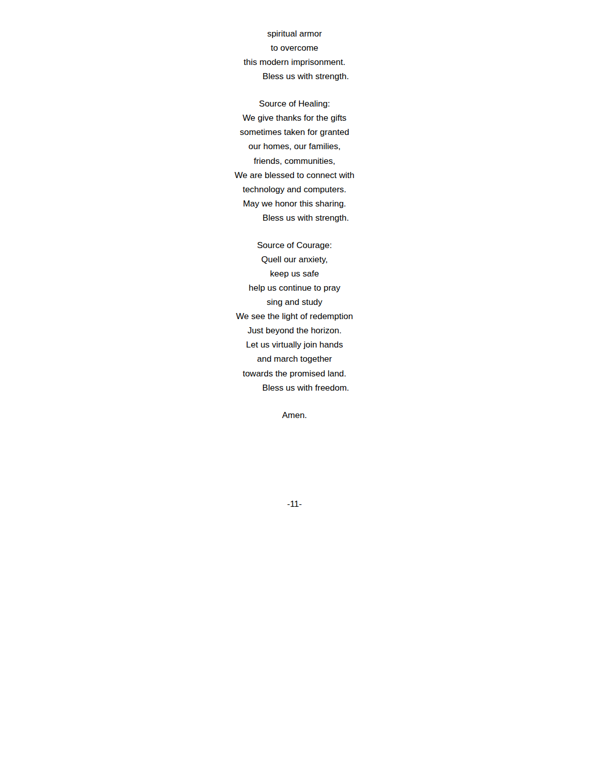spiritual armor
to overcome
this modern imprisonment.
Bless us with strength.
Source of Healing:
We give thanks for the gifts
sometimes taken for granted
our homes, our families,
friends, communities,
We are blessed to connect with
technology and computers.
May we honor this sharing.
Bless us with strength.
Source of Courage:
Quell our anxiety,
keep us safe
help us continue to pray
sing and study
We see the light of redemption
Just beyond the horizon.
Let us virtually join hands
and march together
towards the promised land.
Bless us with freedom.
Amen.
-11-